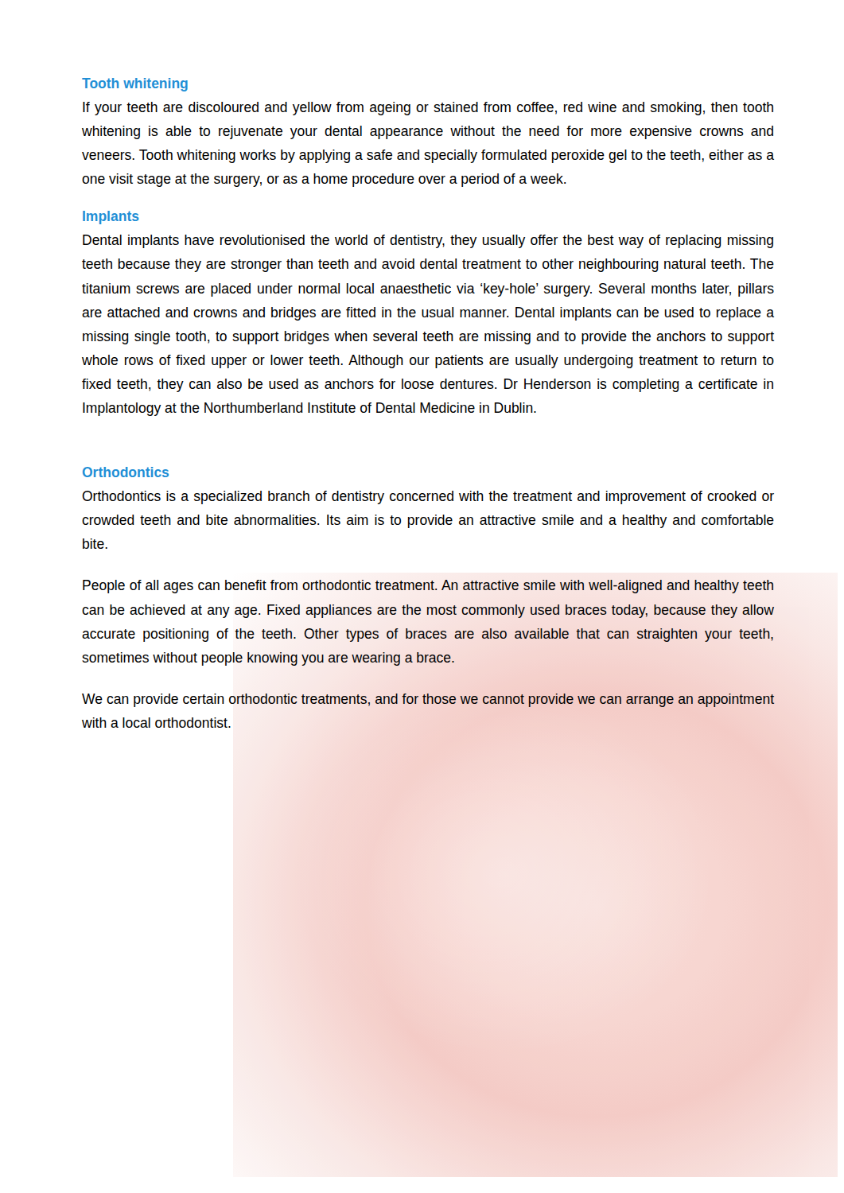Tooth whitening
If your teeth are discoloured and yellow from ageing or stained from coffee, red wine and smoking, then tooth whitening is able to rejuvenate your dental appearance without the need for more expensive crowns and veneers. Tooth whitening works by applying a safe and specially formulated peroxide gel to the teeth, either as a one visit stage at the surgery, or as a home procedure over a period of a week.
Implants
Dental implants have revolutionised the world of dentistry, they usually offer the best way of replacing missing teeth because they are stronger than teeth and avoid dental treatment to other neighbouring natural teeth. The titanium screws are placed under normal local anaesthetic via ‘key-hole’ surgery. Several months later, pillars are attached and crowns and bridges are fitted in the usual manner. Dental implants can be used to replace a missing single tooth, to support bridges when several teeth are missing and to provide the anchors to support whole rows of fixed upper or lower teeth. Although our patients are usually undergoing treatment to return to fixed teeth, they can also be used as anchors for loose dentures. Dr Henderson is completing a certificate in Implantology at the Northumberland Institute of Dental Medicine in Dublin.
Orthodontics
Orthodontics is a specialized branch of dentistry concerned with the treatment and improvement of crooked or crowded teeth and bite abnormalities. Its aim is to provide an attractive smile and a healthy and comfortable bite.
People of all ages can benefit from orthodontic treatment. An attractive smile with well-aligned and healthy teeth can be achieved at any age. Fixed appliances are the most commonly used braces today, because they allow accurate positioning of the teeth. Other types of braces are also available that can straighten your teeth, sometimes without people knowing you are wearing a brace.
We can provide certain orthodontic treatments, and for those we cannot provide we can arrange an appointment with a local orthodontist.